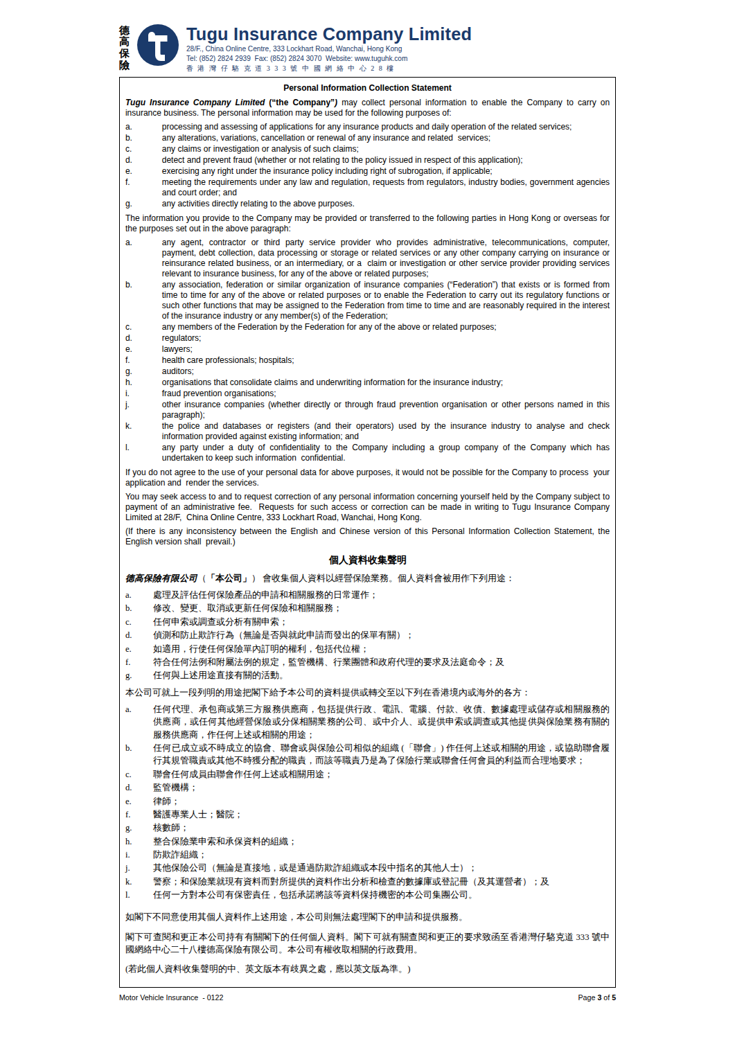德 高 保 險
Tugu Insurance Company Limited
28/F., China Online Centre, 333 Lockhart Road, Wanchai, Hong Kong
Tel: (852) 2824 2939 Fax: (852) 2824 3070 Website: www.tuguhk.com
香 港 灣 仔 駱 克 道 3 3 3 號 中 國 網 絡 中 心 2 8 樓
Personal Information Collection Statement
Tugu Insurance Company Limited (“the Company”) may collect personal information to enable the Company to carry on insurance business. The personal information may be used for the following purposes of:
| a. | processing and assessing of applications for any insurance products and daily operation of the related services; |
| b. | any alterations, variations, cancellation or renewal of any insurance and related services; |
| c. | any claims or investigation or analysis of such claims; |
| d. | detect and prevent fraud (whether or not relating to the policy issued in respect of this application); |
| e. | exercising any right under the insurance policy including right of subrogation, if applicable; |
| f. | meeting the requirements under any law and regulation, requests from regulators, industry bodies, government agencies and court order; and |
| g. | any activities directly relating to the above purposes. |
The information you provide to the Company may be provided or transferred to the following parties in Hong Kong or overseas for the purposes set out in the above paragraph:
| a. | any agent, contractor or third party service provider who provides administrative, telecommunications, computer, payment, debt collection, data processing or storage or related services or any other company carrying on insurance or reinsurance related business, or an intermediary, or a claim or investigation or other service provider providing services relevant to insurance business, for any of the above or related purposes; |
| b. | any association, federation or similar organization of insurance companies (“Federation”) that exists or is formed from time to time for any of the above or related purposes or to enable the Federation to carry out its regulatory functions or such other functions that may be assigned to the Federation from time to time and are reasonably required in the interest of the insurance industry or any member(s) of the Federation; |
| c. | any members of the Federation by the Federation for any of the above or related purposes; |
| d. | regulators; |
| e. | lawyers; |
| f. | health care professionals; hospitals; |
| g. | auditors; |
| h. | organisations that consolidate claims and underwriting information for the insurance industry; |
| i. | fraud prevention organisations; |
| j. | other insurance companies (whether directly or through fraud prevention organisation or other persons named in this paragraph); |
| k. | the police and databases or registers (and their operators) used by the insurance industry to analyse and check information provided against existing information; and |
| l. | any party under a duty of confidentiality to the Company including a group company of the Company which has undertaken to keep such information confidential. |
If you do not agree to the use of your personal data for above purposes, it would not be possible for the Company to process your application and render the services.
You may seek access to and to request correction of any personal information concerning yourself held by the Company subject to payment of an administrative fee. Requests for such access or correction can be made in writing to Tugu Insurance Company Limited at 28/F, China Online Centre, 333 Lockhart Road, Wanchai, Hong Kong.
(If there is any inconsistency between the English and Chinese version of this Personal Information Collection Statement, the English version shall prevail.)
個人資料收集聲明
德高保險有限公司（「本公司」） 會收集個人資料以經營保險業務。個人資料會被用作下列用途：
| a. | 處理及評估任何保險產品的申請和相關服務的日常運作； |
| b. | 修改、變更、取消或更新任何保險和相關服務； |
| c. | 任何申索或調查或分析有關申索； |
| d. | 偵測和防止欺詐行為（無論是否與就此申請而發出的保單有關）； |
| e. | 如適用，行使任何保險單內訂明的權利，包括代位權； |
| f. | 符合任何法例和附屬法例的規定，監管機構、行業團體和政府代理的要求及法庭命令；及 |
| g. | 任何與上述用途直接有關的活動。 |
本公司可就上一段列明的用途把閣下給予本公司的資料提供或轉交至以下列在香港境內或海外的各方：
| a. | 任何代理、承包商或第三方服務供應商，包括提供行政、電訊、電腦、付款、收債、數據處理或儲存或相關服務的供應商，或任何其他經營保險或分保相關業務的公司、或中介人、或提供申索或調查或其他提供與保險業務有關的服務供應商，作任何上述或相關的用途； |
| b. | 任何已成立或不時成立的協會、聯會或與保險公司相似的組織 (「聯會」) 作任何上述或相關的用途，或協助聯會履行其規管職責或其他不時獲分配的職責，而該等職責乃是為了保險行業或聯會任何會員的利益而合理地要求； |
| c. | 聯會任何成員由聯會作任何上述或相關用途； |
| d. | 監管機構； |
| e. | 律師； |
| f. | 醫護專業人士；醫院； |
| g. | 核數師； |
| h. | 整合保險業申索和承保資料的組織； |
| i. | 防欺詐組織； |
| j. | 其他保險公司（無論是直接地，或是通過防欺詐組織或本段中指名的其他人士）； |
| k. | 警察；和保險業就現有資料而對所提供的資料作出分析和檢查的數據庫或登記冊（及其運營者）；及 |
| l. | 任何一方對本公司有保密責任，包括承諾將該等資料保持機密的本公司集團公司。 |
如閣下不同意使用其個人資料作上述用途，本公司則無法處理閣下的申請和提供服務。
閣下可查閱和更正本公司持有有關閣下的任何個人資料。閣下可就有關查閱和更正的要求致函至香港灣仔駱克道 333 號中國網絡中心二十八樓德高保險有限公司。本公司有權收取相關的行政費用。
(若此個人資料收集聲明的中、英文版本有歧異之處，應以英文版為準。)
Motor Vehicle Insurance - 0122
Page 3 of 5